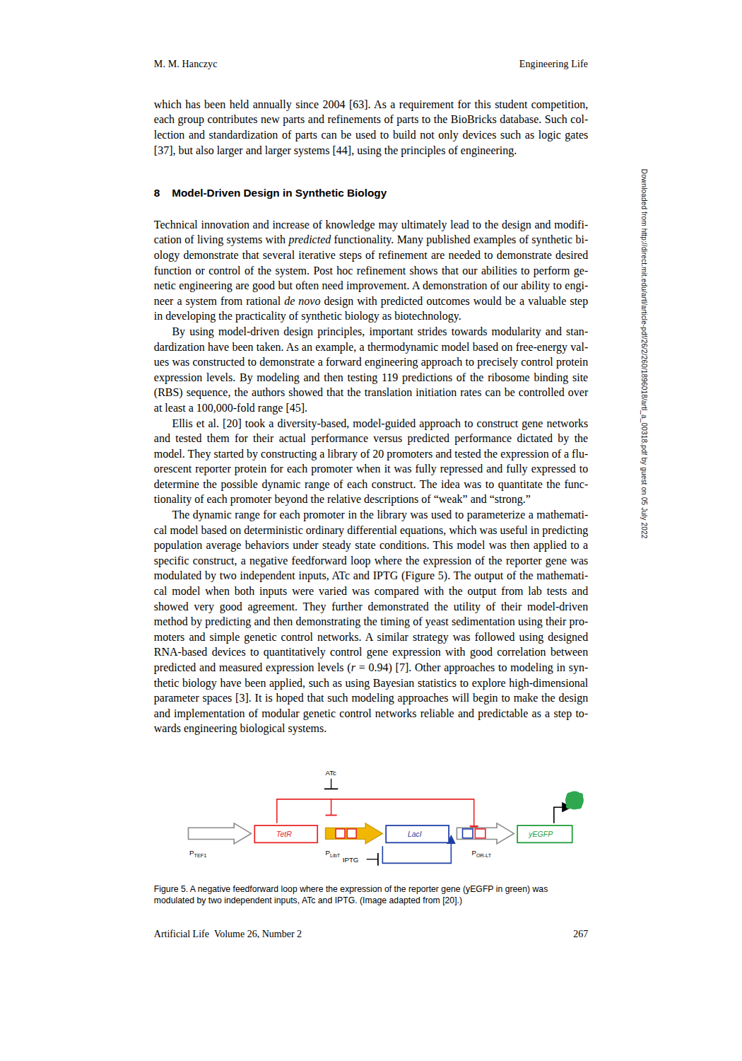M. M. Hanczyc Engineering Life
Downloaded from http://direct.mit.edu/artl/article-pdf/26/2/260/1896018/artl_a_00318.pdf by guest on 05 July 2022
which has been held annually since 2004 [63]. As a requirement for this student competition, each group contributes new parts and refinements of parts to the BioBricks database. Such collection and standardization of parts can be used to build not only devices such as logic gates [37], but also larger and larger systems [44], using the principles of engineering.
8 Model-Driven Design in Synthetic Biology
Technical innovation and increase of knowledge may ultimately lead to the design and modification of living systems with predicted functionality. Many published examples of synthetic biology demonstrate that several iterative steps of refinement are needed to demonstrate desired function or control of the system. Post hoc refinement shows that our abilities to perform genetic engineering are good but often need improvement. A demonstration of our ability to engineer a system from rational de novo design with predicted outcomes would be a valuable step in developing the practicality of synthetic biology as biotechnology.
By using model-driven design principles, important strides towards modularity and standardization have been taken. As an example, a thermodynamic model based on free-energy values was constructed to demonstrate a forward engineering approach to precisely control protein expression levels. By modeling and then testing 119 predictions of the ribosome binding site (RBS) sequence, the authors showed that the translation initiation rates can be controlled over at least a 100,000-fold range [45].
Ellis et al. [20] took a diversity-based, model-guided approach to construct gene networks and tested them for their actual performance versus predicted performance dictated by the model. They started by constructing a library of 20 promoters and tested the expression of a fluorescent reporter protein for each promoter when it was fully repressed and fully expressed to determine the possible dynamic range of each construct. The idea was to quantitate the functionality of each promoter beyond the relative descriptions of “weak” and “strong.”
The dynamic range for each promoter in the library was used to parameterize a mathematical model based on deterministic ordinary differential equations, which was useful in predicting population average behaviors under steady state conditions. This model was then applied to a specific construct, a negative feedforward loop where the expression of the reporter gene was modulated by two independent inputs, ATc and IPTG (Figure 5). The output of the mathematical model when both inputs were varied was compared with the output from lab tests and showed very good agreement. They further demonstrated the utility of their model-driven method by predicting and then demonstrating the timing of yeast sedimentation using their promoters and simple genetic control networks. A similar strategy was followed using designed RNA-based devices to quantitatively control gene expression with good correlation between predicted and measured expression levels (r = 0.94) [7]. Other approaches to modeling in synthetic biology have been applied, such as using Bayesian statistics to explore high-dimensional parameter spaces [3]. It is hoped that such modeling approaches will begin to make the design and implementation of modular genetic control networks reliable and predictable as a step towards engineering biological systems.
ATc IPTG P TEF1 TetR P LibT LacI P OR-LT yEGFP
Figure 5. A negative feedforward loop where the expression of the reporter gene (yEGFP in green) was modulated by two independent inputs, ATc and IPTG. (Image adapted from [20].)
Artificial Life Volume 26, Number 2 267